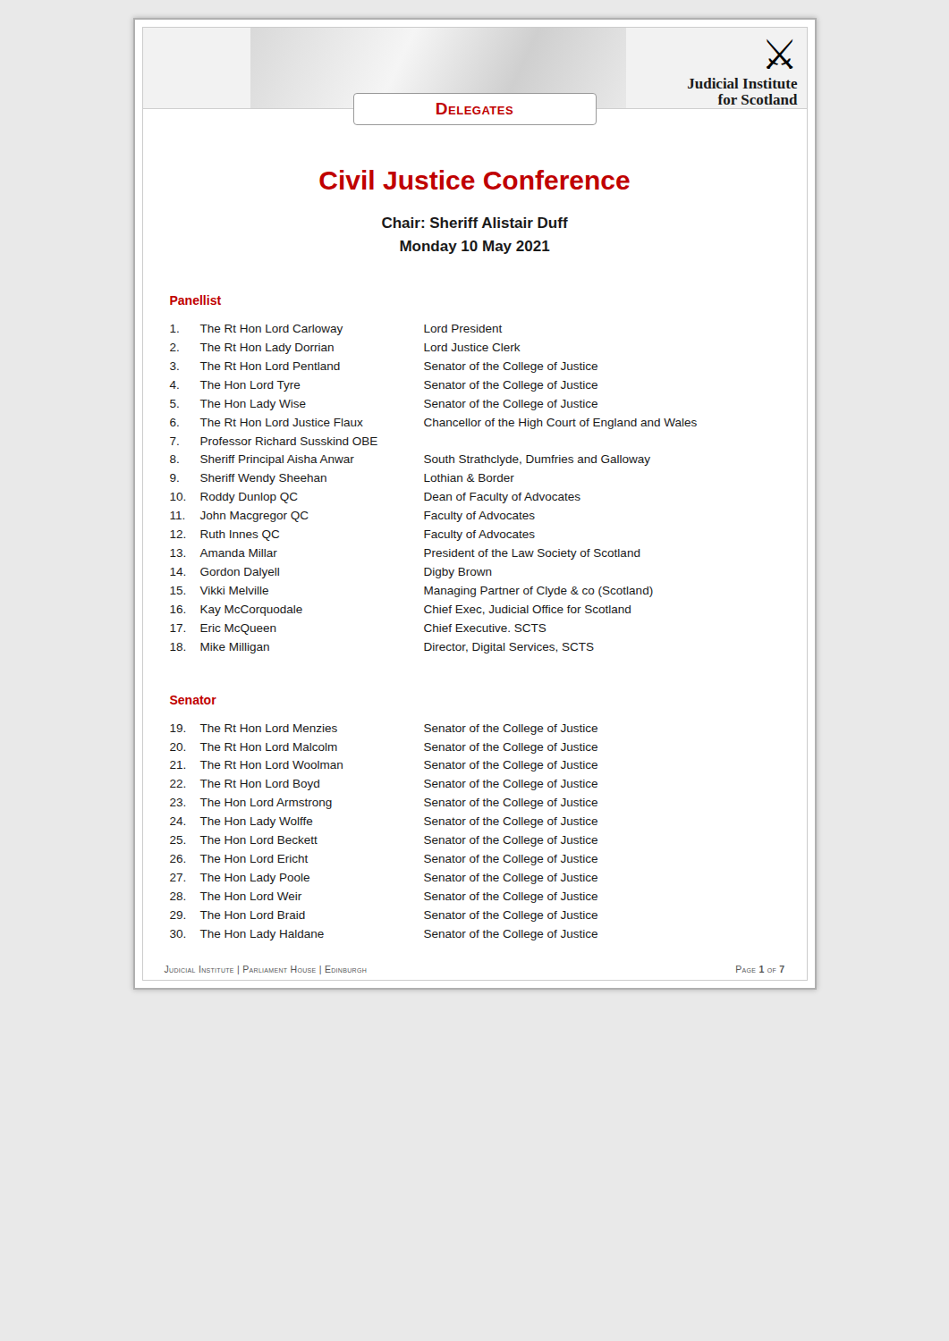⚔ Judicial Institute for Scotland
Delegates
Civil Justice Conference
Chair: Sheriff Alistair Duff
Monday 10 May 2021
Panellist
1. The Rt Hon Lord Carloway Lord President
2. The Rt Hon Lady Dorrian Lord Justice Clerk
3. The Rt Hon Lord Pentland Senator of the College of Justice
4. The Hon Lord Tyre Senator of the College of Justice
5. The Hon Lady Wise Senator of the College of Justice
6. The Rt Hon Lord Justice Flaux Chancellor of the High Court of England and Wales
7. Professor Richard Susskind OBE
8. Sheriff Principal Aisha Anwar South Strathclyde, Dumfries and Galloway
9. Sheriff Wendy Sheehan Lothian & Border
10. Roddy Dunlop QC Dean of Faculty of Advocates
11. John Macgregor QC Faculty of Advocates
12. Ruth Innes QC Faculty of Advocates
13. Amanda Millar President of the Law Society of Scotland
14. Gordon Dalyell Digby Brown
15. Vikki Melville Managing Partner of Clyde & co (Scotland)
16. Kay McCorquodale Chief Exec, Judicial Office for Scotland
17. Eric McQueen Chief Executive. SCTS
18. Mike Milligan Director, Digital Services, SCTS
Senator
19. The Rt Hon Lord Menzies Senator of the College of Justice
20. The Rt Hon Lord Malcolm Senator of the College of Justice
21. The Rt Hon Lord Woolman Senator of the College of Justice
22. The Rt Hon Lord Boyd Senator of the College of Justice
23. The Hon Lord Armstrong Senator of the College of Justice
24. The Hon Lady Wolffe Senator of the College of Justice
25. The Hon Lord Beckett Senator of the College of Justice
26. The Hon Lord Ericht Senator of the College of Justice
27. The Hon Lady Poole Senator of the College of Justice
28. The Hon Lord Weir Senator of the College of Justice
29. The Hon Lord Braid Senator of the College of Justice
30. The Hon Lady Haldane Senator of the College of Justice
Judicial Institute | Parliament House | Edinburgh
Page 1 of 7